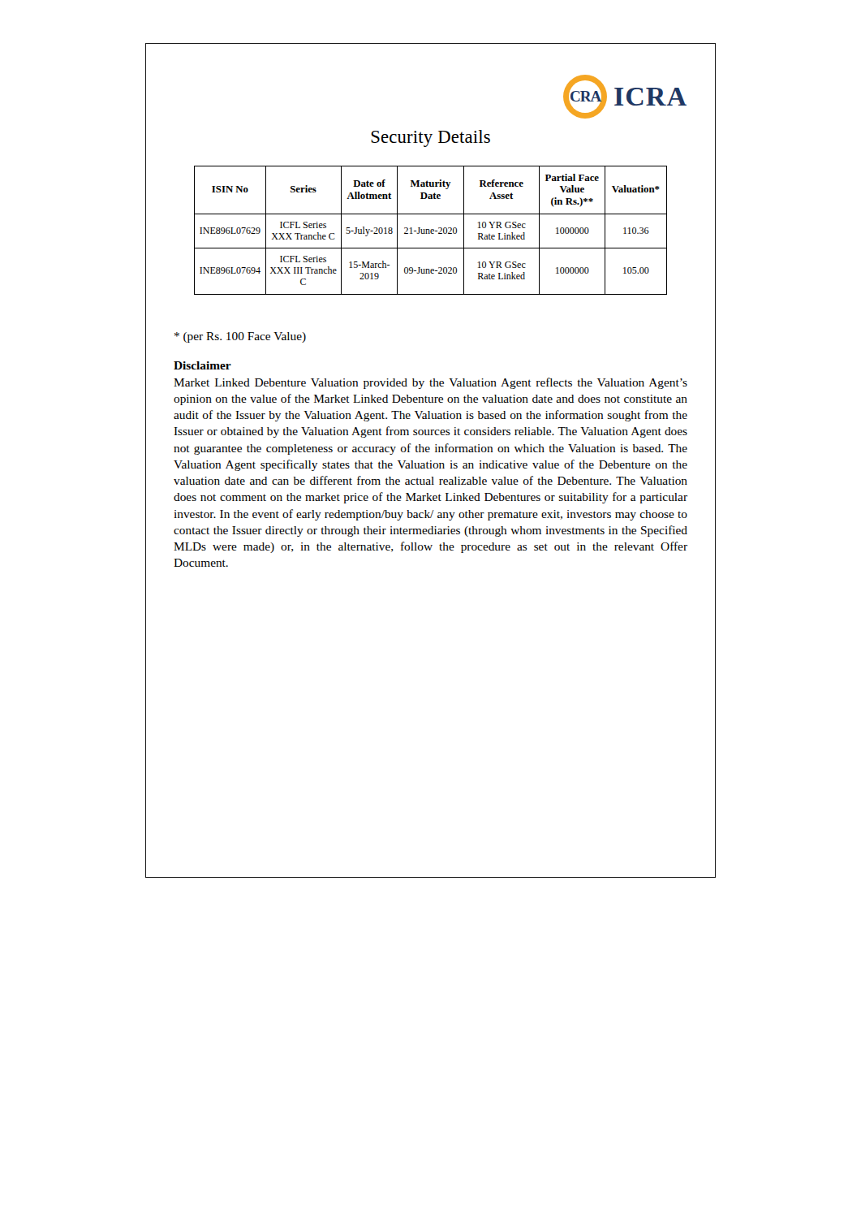CRA ICRA
Security Details
| ISIN No | Series | Date of Allotment | Maturity Date | Reference Asset | Partial Face Value (in Rs.)** | Valuation* |
| --- | --- | --- | --- | --- | --- | --- |
| INE896L07629 | ICFL Series XXX Tranche C | 5-July-2018 | 21-June-2020 | 10 YR GSec Rate Linked | 1000000 | 110.36 |
| INE896L07694 | ICFL Series XXX III Tranche C | 15-March-2019 | 09-June-2020 | 10 YR GSec Rate Linked | 1000000 | 105.00 |
* (per Rs. 100 Face Value)
Disclaimer
Market Linked Debenture Valuation provided by the Valuation Agent reflects the Valuation Agent’s opinion on the value of the Market Linked Debenture on the valuation date and does not constitute an audit of the Issuer by the Valuation Agent. The Valuation is based on the information sought from the Issuer or obtained by the Valuation Agent from sources it considers reliable. The Valuation Agent does not guarantee the completeness or accuracy of the information on which the Valuation is based. The Valuation Agent specifically states that the Valuation is an indicative value of the Debenture on the valuation date and can be different from the actual realizable value of the Debenture. The Valuation does not comment on the market price of the Market Linked Debentures or suitability for a particular investor. In the event of early redemption/buy back/ any other premature exit, investors may choose to contact the Issuer directly or through their intermediaries (through whom investments in the Specified MLDs were made) or, in the alternative, follow the procedure as set out in the relevant Offer Document.